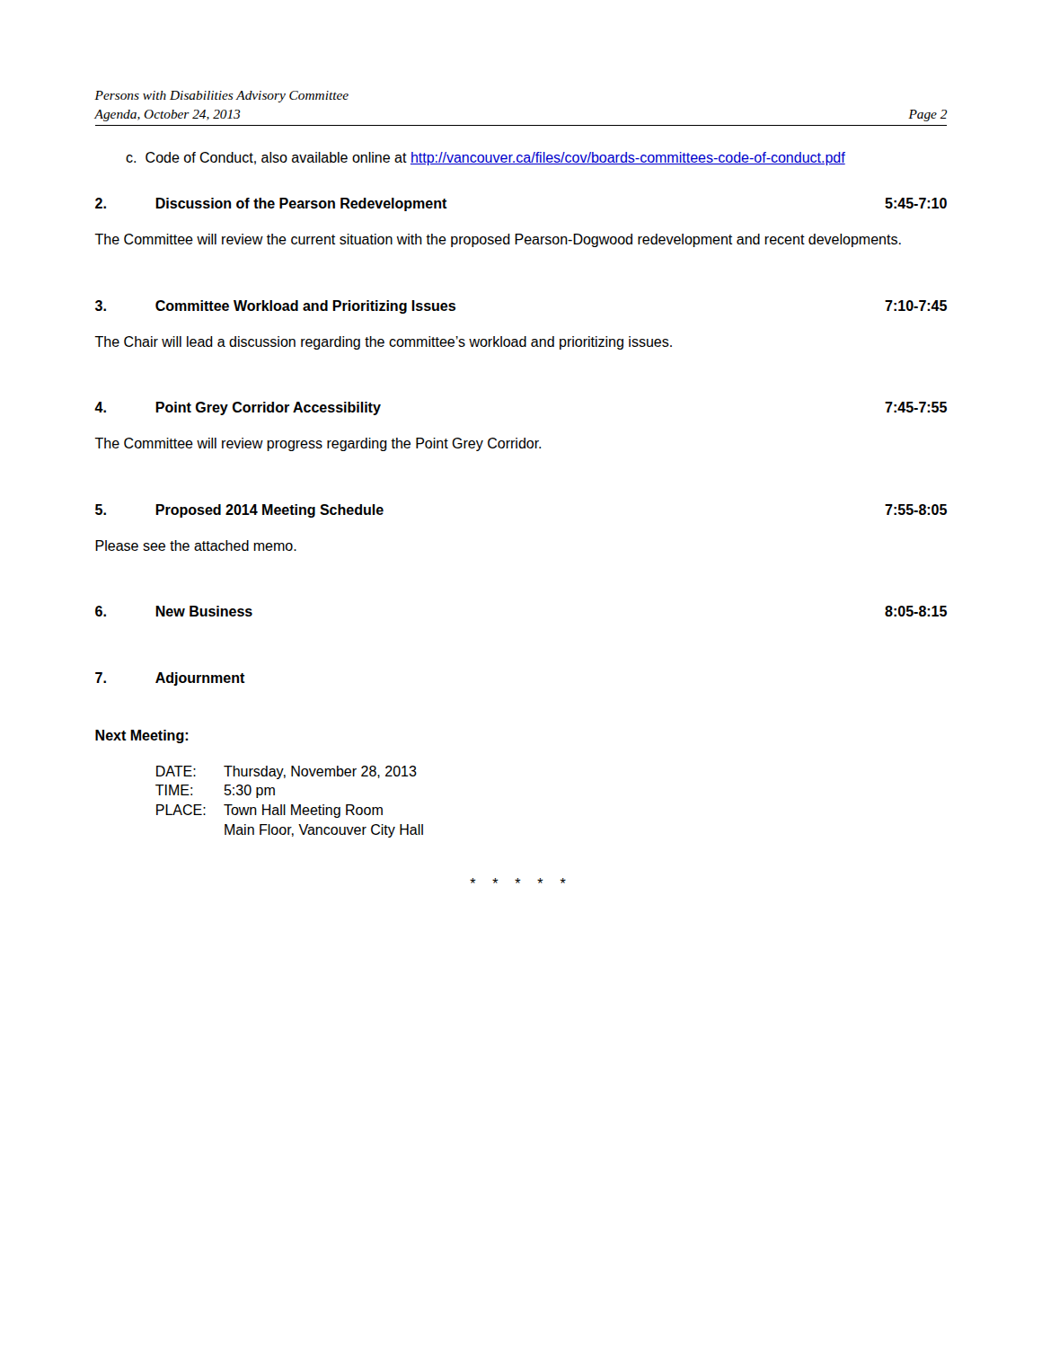Persons with Disabilities Advisory Committee
Agenda, October 24, 2013
Page 2
Code of Conduct, also available online at http://vancouver.ca/files/cov/boards-committees-code-of-conduct.pdf
2. Discussion of the Pearson Redevelopment 5:45-7:10
The Committee will review the current situation with the proposed Pearson-Dogwood redevelopment and recent developments.
3. Committee Workload and Prioritizing Issues 7:10-7:45
The Chair will lead a discussion regarding the committee’s workload and prioritizing issues.
4. Point Grey Corridor Accessibility 7:45-7:55
The Committee will review progress regarding the Point Grey Corridor.
5. Proposed 2014 Meeting Schedule 7:55-8:05
Please see the attached memo.
6. New Business 8:05-8:15
7. Adjournment
Next Meeting:
| DATE: | Thursday, November 28, 2013 |
| TIME: | 5:30 pm |
| PLACE: | Town Hall Meeting Room Main Floor, Vancouver City Hall |
* * * * *